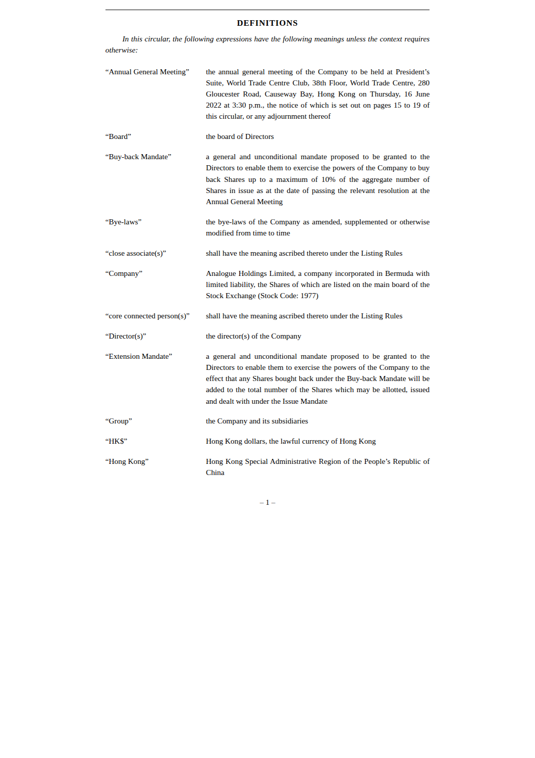DEFINITIONS
In this circular, the following expressions have the following meanings unless the context requires otherwise:
| “Annual General Meeting” | the annual general meeting of the Company to be held at President’s Suite, World Trade Centre Club, 38th Floor, World Trade Centre, 280 Gloucester Road, Causeway Bay, Hong Kong on Thursday, 16 June 2022 at 3:30 p.m., the notice of which is set out on pages 15 to 19 of this circular, or any adjournment thereof |
| “Board” | the board of Directors |
| “Buy-back Mandate” | a general and unconditional mandate proposed to be granted to the Directors to enable them to exercise the powers of the Company to buy back Shares up to a maximum of 10% of the aggregate number of Shares in issue as at the date of passing the relevant resolution at the Annual General Meeting |
| “Bye-laws” | the bye-laws of the Company as amended, supplemented or otherwise modified from time to time |
| “close associate(s)” | shall have the meaning ascribed thereto under the Listing Rules |
| “Company” | Analogue Holdings Limited, a company incorporated in Bermuda with limited liability, the Shares of which are listed on the main board of the Stock Exchange (Stock Code: 1977) |
| “core connected person(s)” | shall have the meaning ascribed thereto under the Listing Rules |
| “Director(s)” | the director(s) of the Company |
| “Extension Mandate” | a general and unconditional mandate proposed to be granted to the Directors to enable them to exercise the powers of the Company to the effect that any Shares bought back under the Buy-back Mandate will be added to the total number of the Shares which may be allotted, issued and dealt with under the Issue Mandate |
| “Group” | the Company and its subsidiaries |
| “HK$” | Hong Kong dollars, the lawful currency of Hong Kong |
| “Hong Kong” | Hong Kong Special Administrative Region of the People’s Republic of China |
– 1 –